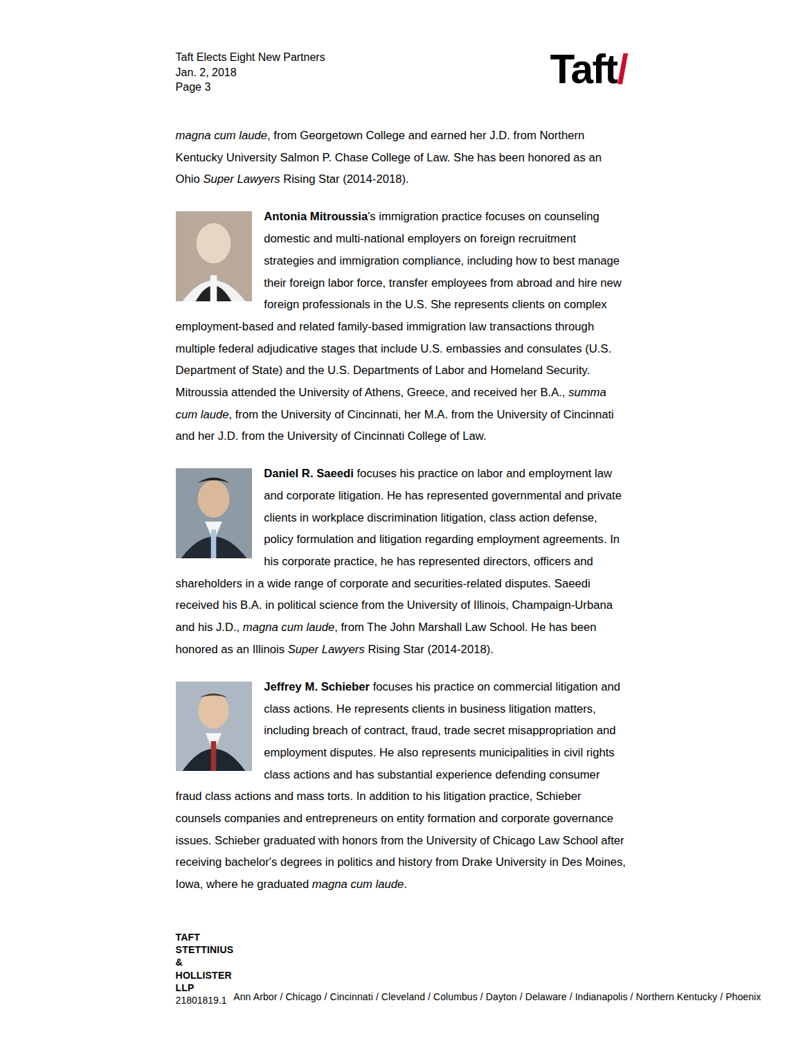Taft Elects Eight New Partners
Jan. 2, 2018
Page 3
Taft/
magna cum laude, from Georgetown College and earned her J.D. from Northern Kentucky University Salmon P. Chase College of Law. She has been honored as an Ohio Super Lawyers Rising Star (2014-2018).
Antonia Mitroussia's immigration practice focuses on counseling domestic and multi-national employers on foreign recruitment strategies and immigration compliance, including how to best manage their foreign labor force, transfer employees from abroad and hire new foreign professionals in the U.S. She represents clients on complex employment-based and related family-based immigration law transactions through multiple federal adjudicative stages that include U.S. embassies and consulates (U.S. Department of State) and the U.S. Departments of Labor and Homeland Security. Mitroussia attended the University of Athens, Greece, and received her B.A., summa cum laude, from the University of Cincinnati, her M.A. from the University of Cincinnati and her J.D. from the University of Cincinnati College of Law.
Daniel R. Saeedi focuses his practice on labor and employment law and corporate litigation. He has represented governmental and private clients in workplace discrimination litigation, class action defense, policy formulation and litigation regarding employment agreements. In his corporate practice, he has represented directors, officers and shareholders in a wide range of corporate and securities-related disputes. Saeedi received his B.A. in political science from the University of Illinois, Champaign-Urbana and his J.D., magna cum laude, from The John Marshall Law School. He has been honored as an Illinois Super Lawyers Rising Star (2014-2018).
Jeffrey M. Schieber focuses his practice on commercial litigation and class actions. He represents clients in business litigation matters, including breach of contract, fraud, trade secret misappropriation and employment disputes. He also represents municipalities in civil rights class actions and has substantial experience defending consumer fraud class actions and mass torts. In addition to his litigation practice, Schieber counsels companies and entrepreneurs on entity formation and corporate governance issues. Schieber graduated with honors from the University of Chicago Law School after receiving bachelor's degrees in politics and history from Drake University in Des Moines, Iowa, where he graduated magna cum laude.
TAFT STETTINIUS & HOLLISTER LLP
21801819.1
Ann Arbor / Chicago / Cincinnati / Cleveland / Columbus / Dayton / Delaware / Indianapolis / Northern Kentucky / Phoenix